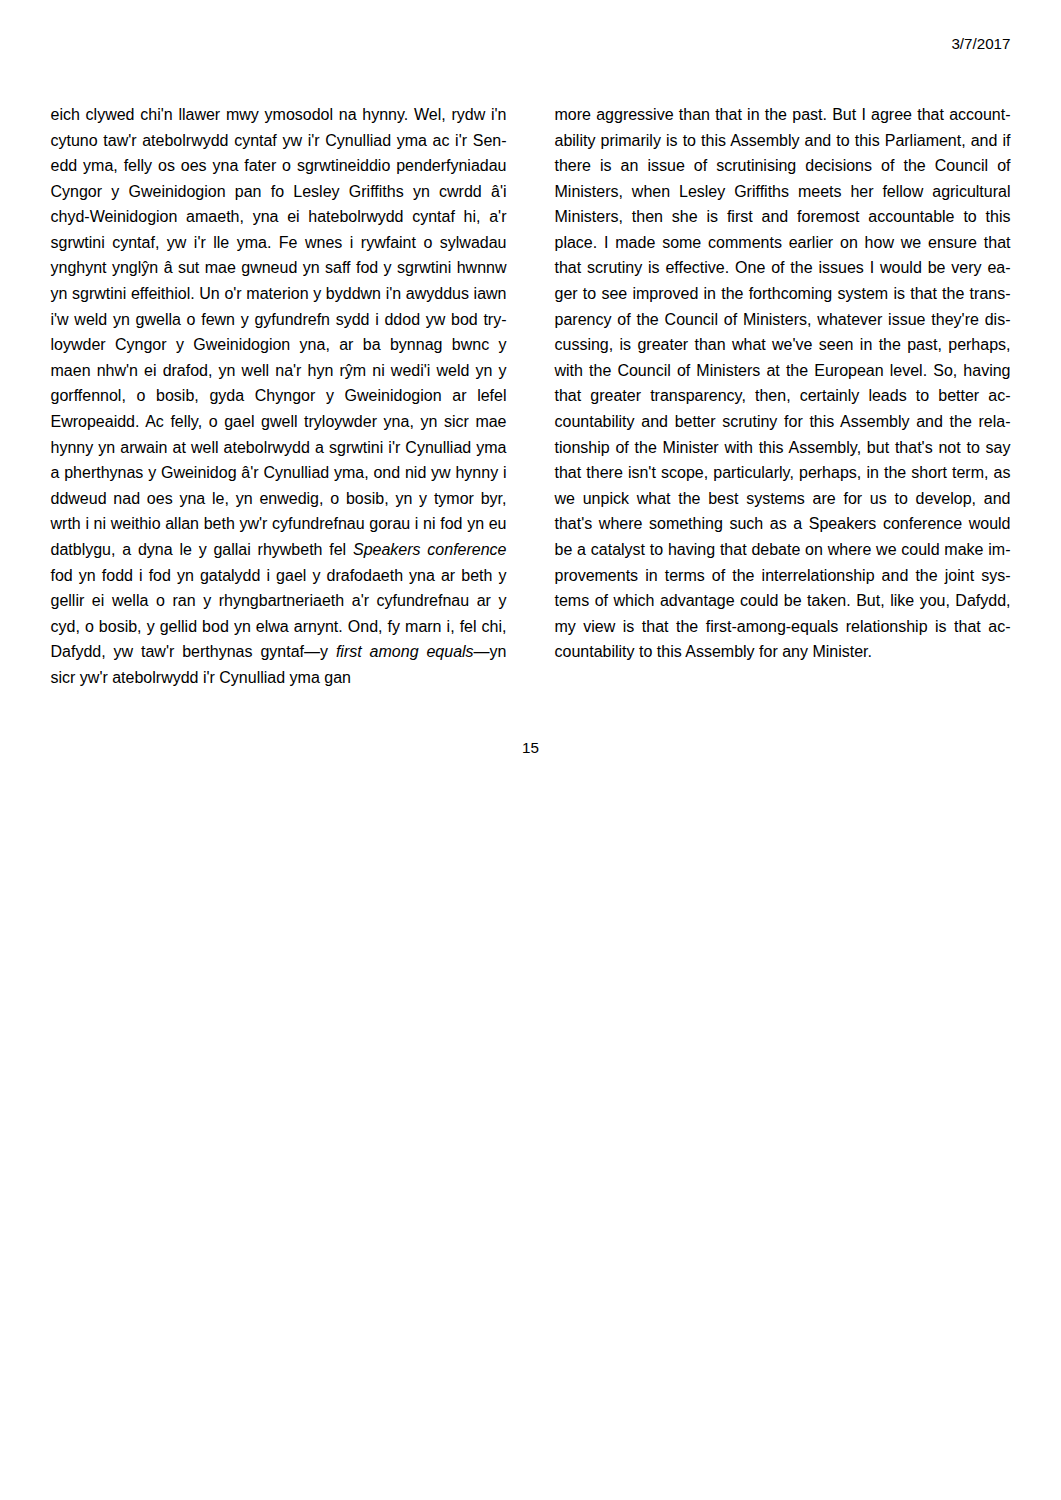3/7/2017
eich clywed chi'n llawer mwy ymosodol na hynny. Wel, rydw i'n cytuno taw'r atebolrwydd cyntaf yw i'r Cynulliad yma ac i'r Senedd yma, felly os oes yna fater o sgrwtineiddio penderfyniadau Cyngor y Gweinidogion pan fo Lesley Griffiths yn cwrdd â'i chyd-Weinidogion amaeth, yna ei hatebolrwydd cyntaf hi, a'r sgrwtini cyntaf, yw i'r lle yma. Fe wnes i rywfaint o sylwadau ynghynt ynglŷn â sut mae gwneud yn saff fod y sgrwtini hwnnw yn sgrwtini effeithiol. Un o'r materion y byddwn i'n awyddus iawn i'w weld yn gwella o fewn y gyfundrefn sydd i ddod yw bod tryloywder Cyngor y Gweinidogion yna, ar ba bynnag bwnc y maen nhw'n ei drafod, yn well na'r hyn rŷm ni wedi'i weld yn y gorffennol, o bosib, gyda Chyngor y Gweinidogion ar lefel Ewropeaidd. Ac felly, o gael gwell tryloywder yna, yn sicr mae hynny yn arwain at well atebolrwydd a sgrwtini i'r Cynulliad yma a pherthynas y Gweinidog â'r Cynulliad yma, ond nid yw hynny i ddweud nad oes yna le, yn enwedig, o bosib, yn y tymor byr, wrth i ni weithio allan beth yw'r cyfundrefnau gorau i ni fod yn eu datblygu, a dyna le y gallai rhywbeth fel Speakers conference fod yn fodd i fod yn gatalydd i gael y drafodaeth yna ar beth y gellir ei wella o ran y rhyngbartneriaeth a'r cyfundrefnau ar y cyd, o bosib, y gellid bod yn elwa arnynt. Ond, fy marn i, fel chi, Dafydd, yw taw'r berthynas gyntaf—y first among equals—yn sicr yw'r atebolrwydd i'r Cynulliad yma gan
more aggressive than that in the past. But I agree that accountability primarily is to this Assembly and to this Parliament, and if there is an issue of scrutinising decisions of the Council of Ministers, when Lesley Griffiths meets her fellow agricultural Ministers, then she is first and foremost accountable to this place. I made some comments earlier on how we ensure that that scrutiny is effective. One of the issues I would be very eager to see improved in the forthcoming system is that the transparency of the Council of Ministers, whatever issue they're discussing, is greater than what we've seen in the past, perhaps, with the Council of Ministers at the European level. So, having that greater transparency, then, certainly leads to better accountability and better scrutiny for this Assembly and the relationship of the Minister with this Assembly, but that's not to say that there isn't scope, particularly, perhaps, in the short term, as we unpick what the best systems are for us to develop, and that's where something such as a Speakers conference would be a catalyst to having that debate on where we could make improvements in terms of the interrelationship and the joint systems of which advantage could be taken. But, like you, Dafydd, my view is that the first-among-equals relationship is that accountability to this Assembly for any Minister.
15